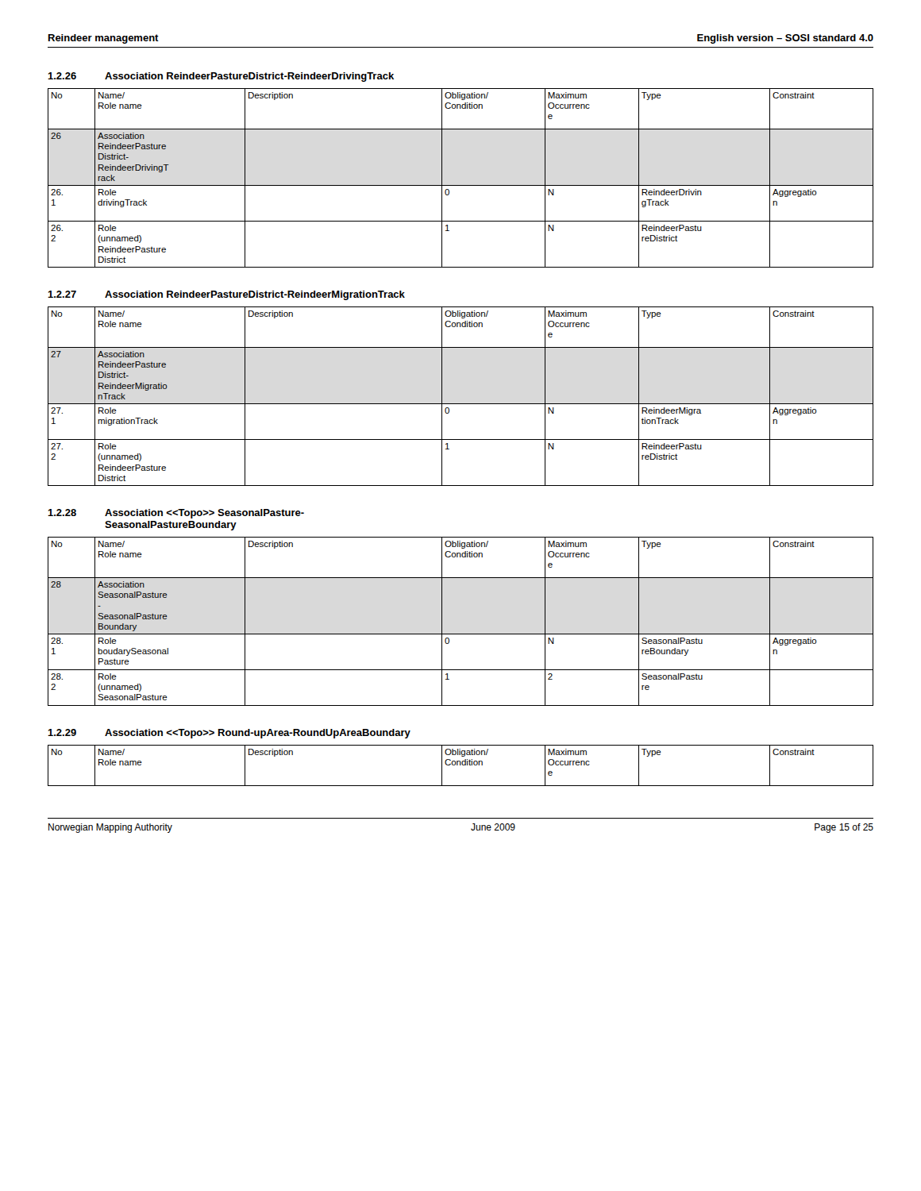Reindeer management English version – SOSI standard 4.0
1.2.26 Association ReindeerPastureDistrict-ReindeerDrivingTrack
| No | Name/ Role name | Description | Obligation/ Condition | Maximum Occurrenc e | Type | Constraint |
| --- | --- | --- | --- | --- | --- | --- |
| 26 | Association ReindeerPasture District- ReindeerDrivingT rack | | | | | |
| 26. 1 | Role drivingTrack | | 0 | N | ReindeerDrivin gTrack | Aggregatio n |
| 26. 2 | Role (unnamed) ReindeerPasture District | | 1 | N | ReindeerPastu reDistrict | |
1.2.27 Association ReindeerPastureDistrict-ReindeerMigrationTrack
| No | Name/ Role name | Description | Obligation/ Condition | Maximum Occurrenc e | Type | Constraint |
| --- | --- | --- | --- | --- | --- | --- |
| 27 | Association ReindeerPasture District- ReindeerMigratio nTrack | | | | | |
| 27. 1 | Role migrationTrack | | 0 | N | ReindeerMigra tionTrack | Aggregatio n |
| 27. 2 | Role (unnamed) ReindeerPasture District | | 1 | N | ReindeerPastu reDistrict | |
1.2.28 Association <<Topo>> SeasonalPasture-
SeasonalPastureBoundary
| No | Name/ Role name | Description | Obligation/ Condition | Maximum Occurrenc e | Type | Constraint |
| --- | --- | --- | --- | --- | --- | --- |
| 28 | Association SeasonalPasture - SeasonalPasture Boundary | | | | | |
| 28. 1 | Role boudarySeasonal Pasture | | 0 | N | SeasonalPastu reBoundary | Aggregatio n |
| 28. 2 | Role (unnamed) SeasonalPasture | | 1 | 2 | SeasonalPastu re | |
1.2.29 Association <<Topo>> Round-upArea-RoundUpAreaBoundary
| No | Name/ Role name | Description | Obligation/ Condition | Maximum Occurrenc e | Type | Constraint |
| --- | --- | --- | --- | --- | --- | --- |
Norwegian Mapping Authority June 2009 Page 15 of 25